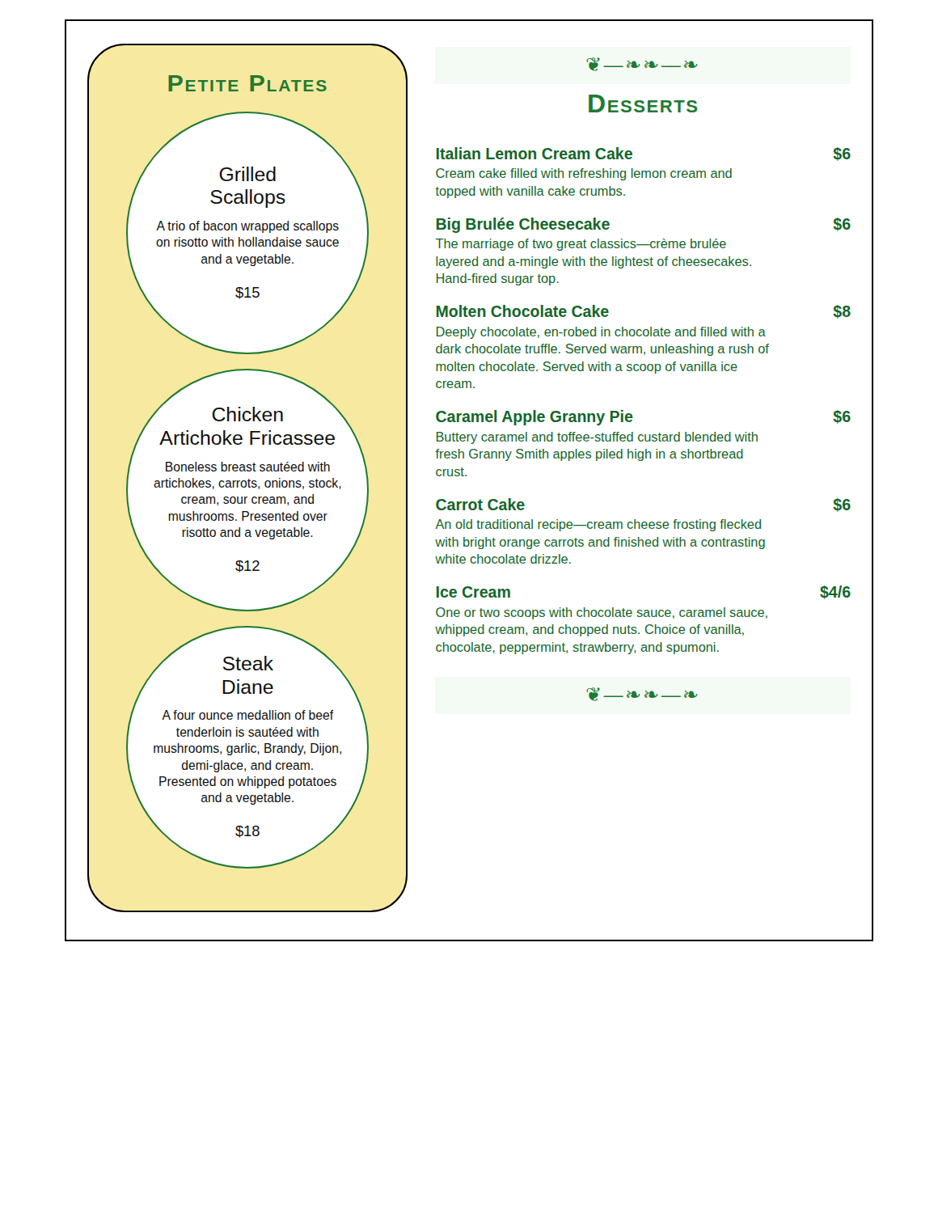Petite Plates
Grilled
Scallops
A trio of bacon wrapped scallops on risotto with hollandaise sauce and a vegetable.
$15
Chicken
Artichoke Fricassee
Boneless breast sautéed with artichokes, carrots, onions, stock, cream, sour cream, and mushrooms. Presented over risotto and a vegetable.
$12
Steak
Diane
A four ounce medallion of beef tenderloin is sautéed with mushrooms, garlic, Brandy, Dijon, demi-glace, and cream. Presented on whipped potatoes and a vegetable.
$18
❦—❧❧—❧
Desserts
Italian Lemon Cream Cake$6
Cream cake filled with refreshing lemon cream and topped with vanilla cake crumbs.
Big Brulée Cheesecake$6
The marriage of two great classics—crème brulée layered and a-mingle with the lightest of cheesecakes. Hand-fired sugar top.
Molten Chocolate Cake$8
Deeply chocolate, en-robed in chocolate and filled with a dark chocolate truffle. Served warm, unleashing a rush of molten chocolate. Served with a scoop of vanilla ice cream.
Caramel Apple Granny Pie$6
Buttery caramel and toffee-stuffed custard blended with fresh Granny Smith apples piled high in a shortbread crust.
Carrot Cake$6
An old traditional recipe—cream cheese frosting flecked with bright orange carrots and finished with a contrasting white chocolate drizzle.
Ice Cream$4/6
One or two scoops with chocolate sauce, caramel sauce, whipped cream, and chopped nuts. Choice of vanilla, chocolate, peppermint, strawberry, and spumoni.
❦—❧❧—❧